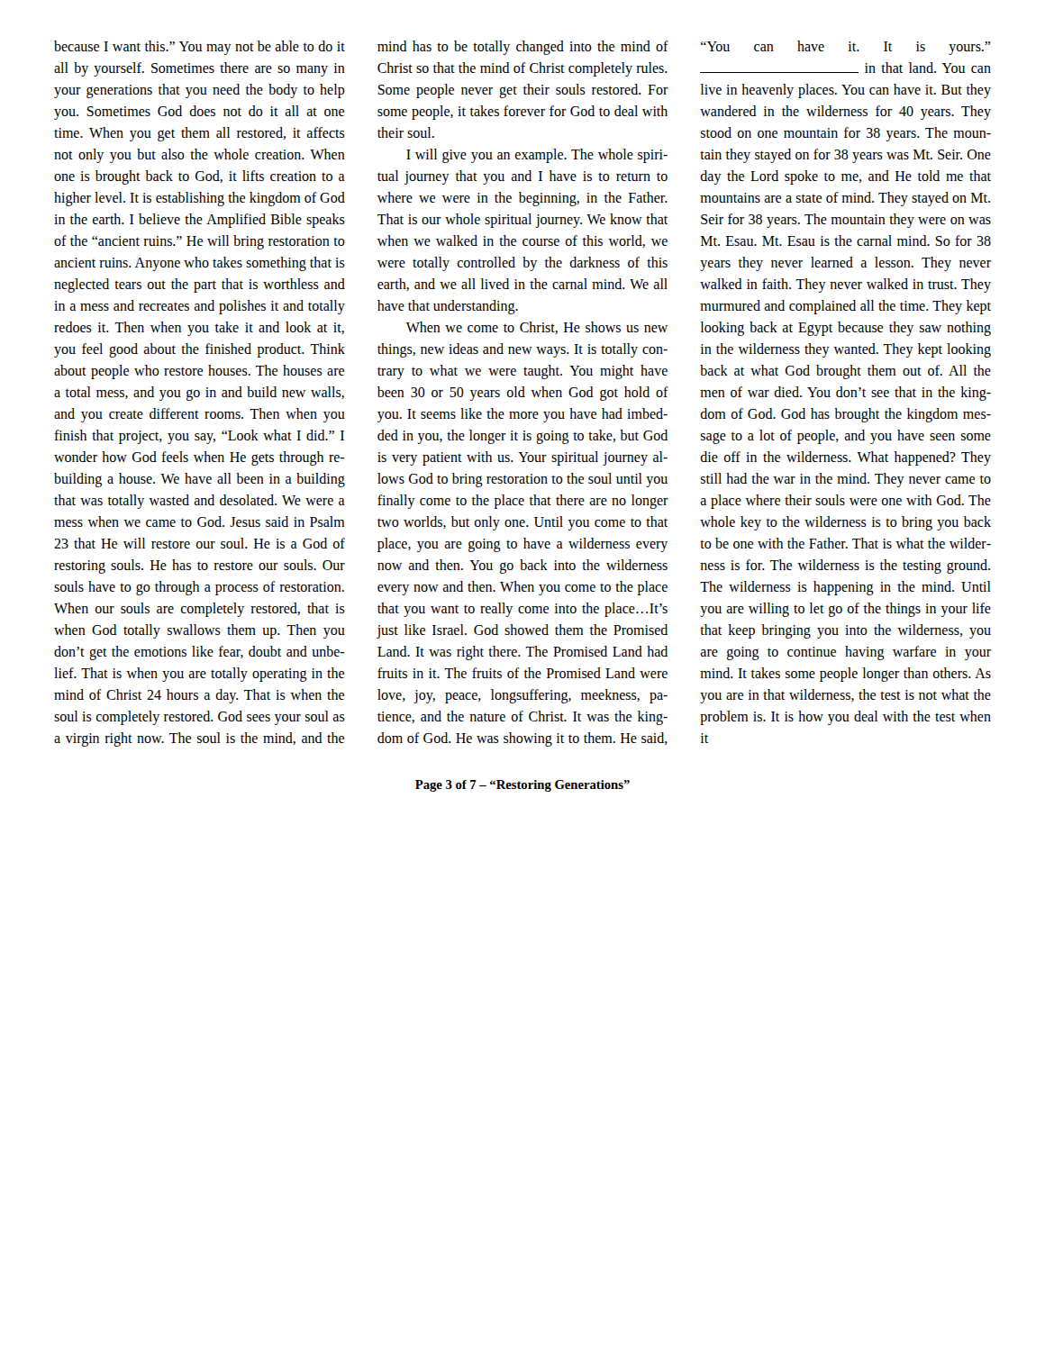because I want this.” You may not be able to do it all by yourself. Sometimes there are so many in your generations that you need the body to help you. Sometimes God does not do it all at one time. When you get them all restored, it affects not only you but also the whole creation. When one is brought back to God, it lifts creation to a higher level. It is establishing the kingdom of God in the earth. I believe the Amplified Bible speaks of the “ancient ruins.” He will bring restoration to ancient ruins. Anyone who takes something that is neglected tears out the part that is worthless and in a mess and recreates and polishes it and totally redoes it. Then when you take it and look at it, you feel good about the finished product. Think about people who restore houses. The houses are a total mess, and you go in and build new walls, and you create different rooms. Then when you finish that project, you say, “Look what I did.” I wonder how God feels when He gets through rebuilding a house. We have all been in a building that was totally wasted and desolated. We were a mess when we came to God. Jesus said in Psalm 23 that He will restore our soul. He is a God of restoring souls. He has to restore our souls. Our souls have to go through a process of restoration. When our souls are completely restored, that is when God totally swallows them up. Then you don’t get the emotions like fear, doubt and unbelief. That is when you are totally operating in the mind of Christ 24 hours a day. That is when the soul is completely restored. God sees your soul as a virgin right now. The soul is the mind, and the mind has to be totally changed into the mind of Christ so that the mind of Christ completely rules. Some people never get their souls restored. For some people, it takes forever for God to deal with their soul.
I will give you an example. The whole spiritual journey that you and I have is to return to where we were in the beginning, in the Father. That is our whole spiritual journey. We know that when we walked in the course of this world, we were totally controlled by the darkness of this earth, and we all lived in the carnal mind. We all have that understanding.
When we come to Christ, He shows us new things, new ideas and new ways. It is totally contrary to what we were taught. You might have been 30 or 50 years old when God got hold of you. It seems like the more you have had imbedded in you, the longer it is going to take, but God is very patient with us. Your spiritual journey allows God to bring restoration to the soul until you finally come to the place that there are no longer two worlds, but only one. Until you come to that place, you are going to have a wilderness every now and then. You go back into the wilderness every now and then. When you come to the place that you want to really come into the place…It’s just like Israel. God showed them the Promised Land. It was right there. The Promised Land had fruits in it. The fruits of the Promised Land were love, joy, peace, longsuffering, meekness, patience, and the nature of Christ. It was the kingdom of God. He was showing it to them. He said, “You can have it. It is yours.” in that land. You can live in heavenly places. You can have it. But they wandered in the wilderness for 40 years. They stood on one mountain for 38 years. The mountain they stayed on for 38 years was Mt. Seir. One day the Lord spoke to me, and He told me that mountains are a state of mind. They stayed on Mt. Seir for 38 years. The mountain they were on was Mt. Esau. Mt. Esau is the carnal mind. So for 38 years they never learned a lesson. They never walked in faith. They never walked in trust. They murmured and complained all the time. They kept looking back at Egypt because they saw nothing in the wilderness they wanted. They kept looking back at what God brought them out of. All the men of war died. You don’t see that in the kingdom of God. God has brought the kingdom message to a lot of people, and you have seen some die off in the wilderness. What happened? They still had the war in the mind. They never came to a place where their souls were one with God. The whole key to the wilderness is to bring you back to be one with the Father. That is what the wilderness is for. The wilderness is the testing ground. The wilderness is happening in the mind. Until you are willing to let go of the things in your life that keep bringing you into the wilderness, you are going to continue having warfare in your mind. It takes some people longer than others. As you are in that wilderness, the test is not what the problem is. It is how you deal with the test when it
Page 3 of 7 – “Restoring Generations”